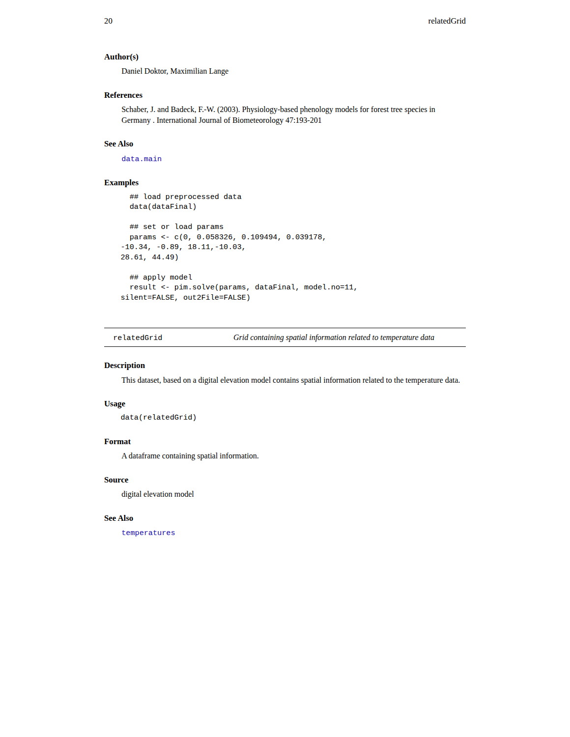20 relatedGrid
Author(s)
Daniel Doktor, Maximilian Lange
References
Schaber, J. and Badeck, F.-W. (2003). Physiology-based phenology models for forest tree species in Germany . International Journal of Biometeorology 47:193-201
See Also
data.main
Examples
  ## load preprocessed data
  data(dataFinal)

  ## set or load params
  params <- c(0, 0.058326, 0.109494, 0.039178,
-10.34, -0.89, 18.11,-10.03,
28.61, 44.49)

  ## apply model
  result <- pim.solve(params, dataFinal, model.no=11,
silent=FALSE, out2File=FALSE)
relatedGrid Grid containing spatial information related to temperature data
Description
This dataset, based on a digital elevation model contains spatial information related to the temperature data.
Usage
data(relatedGrid)
Format
A dataframe containing spatial information.
Source
digital elevation model
See Also
temperatures